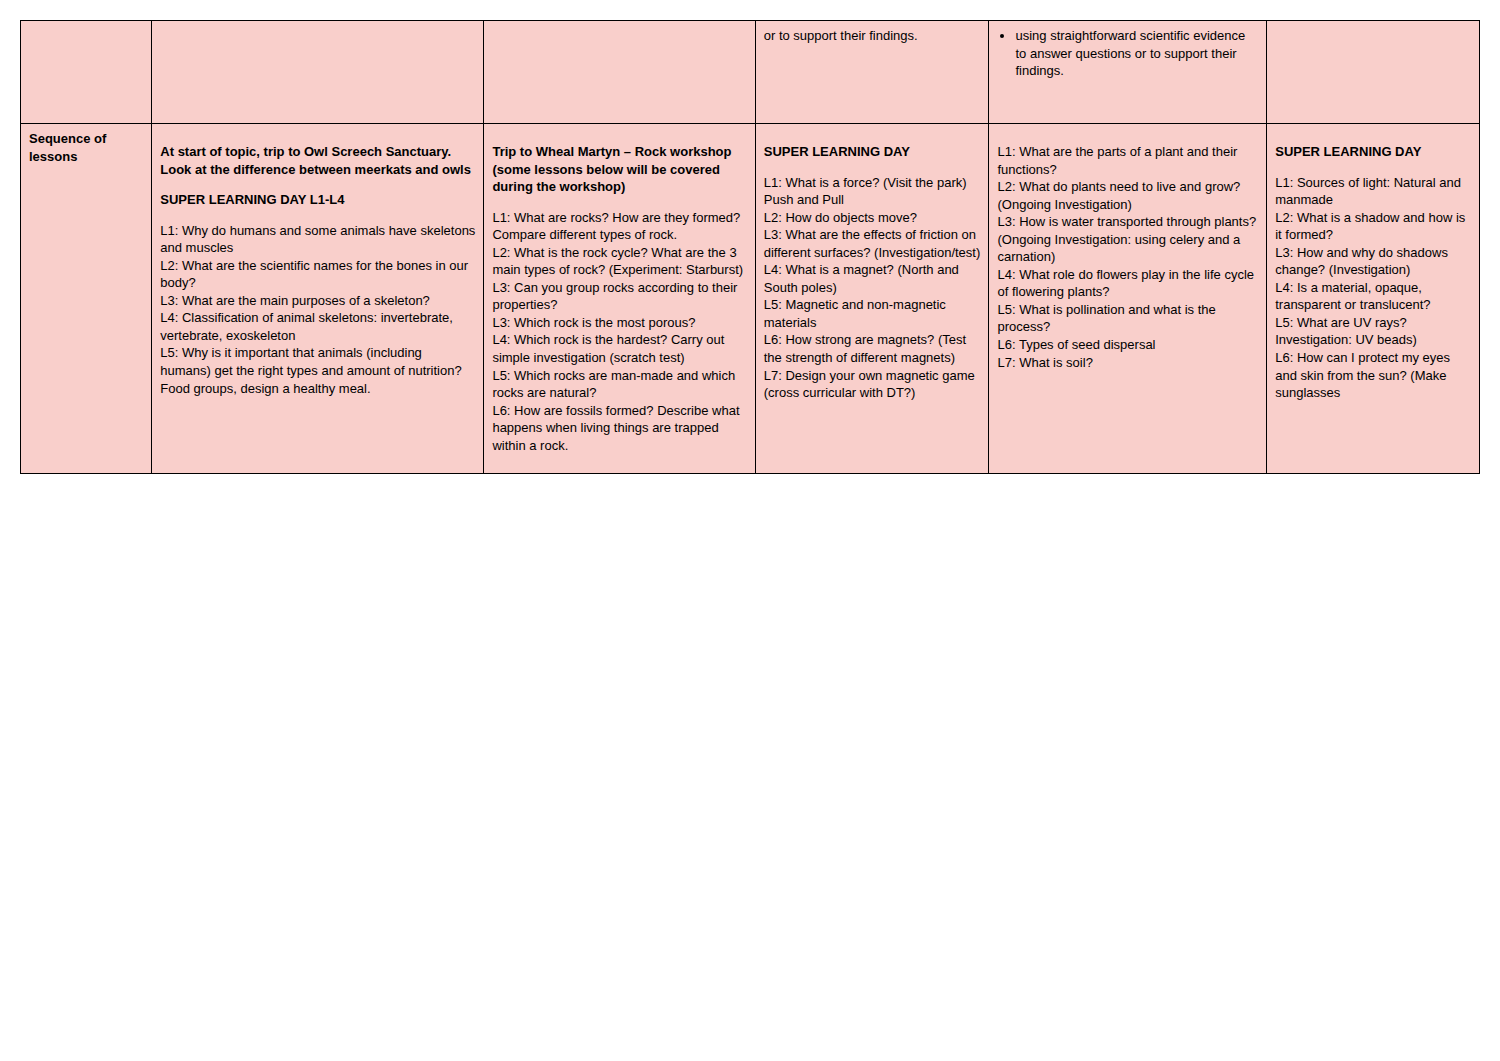| | | | or to support their findings. | using straightforward scientific evidence to answer questions or to support their findings. | |
| Sequence of lessons | At start of topic, trip to Owl Screech Sanctuary. Look at the difference between meerkats and owls SUPER LEARNING DAY L1-L4 L1: Why do humans and some animals have skeletons and muscles L2: What are the scientific names for the bones in our body? L3: What are the main purposes of a skeleton? L4: Classification of animal skeletons: invertebrate, vertebrate, exoskeleton L5: Why is it important that animals (including humans) get the right types and amount of nutrition? Food groups, design a healthy meal. | Trip to Wheal Martyn – Rock workshop (some lessons below will be covered during the workshop) L1: What are rocks? How are they formed? Compare different types of rock. L2: What is the rock cycle? What are the 3 main types of rock? (Experiment: Starburst) L3: Can you group rocks according to their properties? L3: Which rock is the most porous? L4: Which rock is the hardest? Carry out simple investigation (scratch test) L5: Which rocks are man-made and which rocks are natural? L6: How are fossils formed? Describe what happens when living things are trapped within a rock. | SUPER LEARNING DAY L1: What is a force? (Visit the park) Push and Pull L2: How do objects move? L3: What are the effects of friction on different surfaces? (Investigation/test) L4: What is a magnet? (North and South poles) L5: Magnetic and non-magnetic materials L6: How strong are magnets? (Test the strength of different magnets) L7: Design your own magnetic game (cross curricular with DT?) | L1: What are the parts of a plant and their functions? L2: What do plants need to live and grow? (Ongoing Investigation) L3: How is water transported through plants? (Ongoing Investigation: using celery and a carnation) L4: What role do flowers play in the life cycle of flowering plants? L5: What is pollination and what is the process? L6: Types of seed dispersal L7: What is soil? | SUPER LEARNING DAY L1: Sources of light: Natural and manmade L2: What is a shadow and how is it formed? L3: How and why do shadows change? (Investigation) L4: Is a material, opaque, transparent or translucent? L5: What are UV rays? Investigation: UV beads) L6: How can I protect my eyes and skin from the sun? (Make sunglasses |